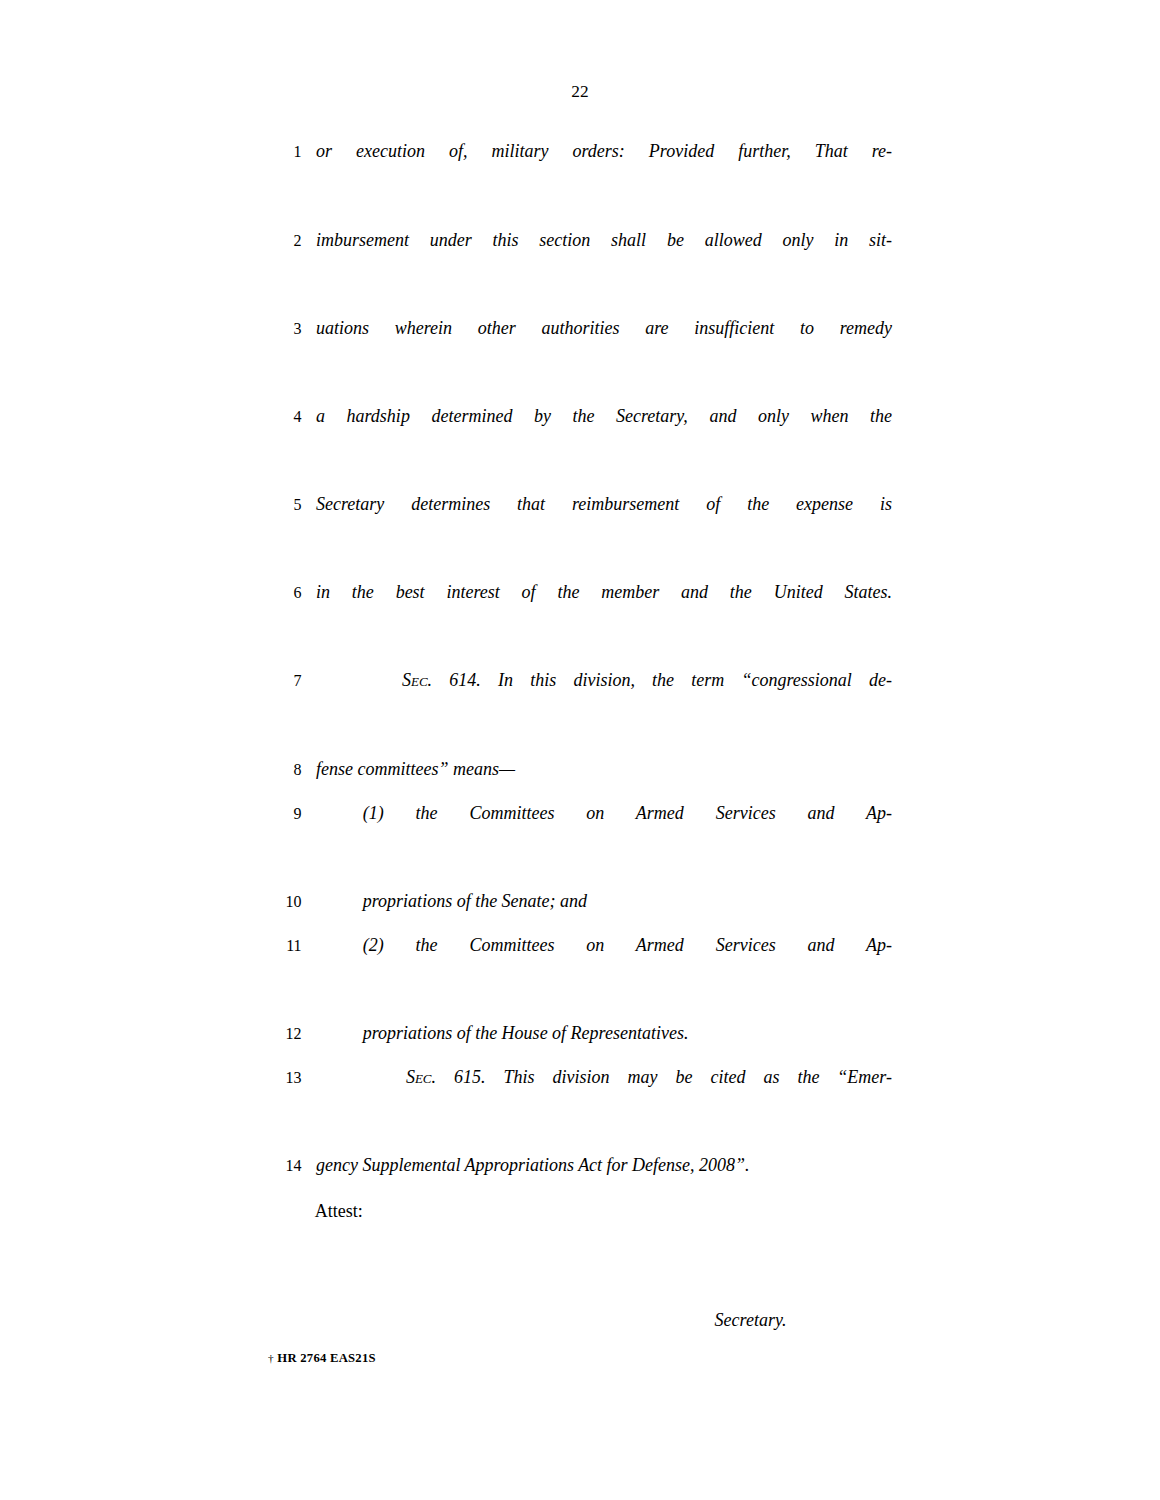22
1
or execution of, military orders: Provided further, That re-
2
imbursement under this section shall be allowed only in sit-
3
uations wherein other authorities are insufficient to remedy
4
a hardship determined by the Secretary, and only when the
5
Secretary determines that reimbursement of the expense is
6
in the best interest of the member and the United States.
7
Sec. 614. In this division, the term “congressional de-
8
fense committees” means—
9
(1) the Committees on Armed Services and Ap-
10
propriations of the Senate; and
11
(2) the Committees on Armed Services and Ap-
12
propriations of the House of Representatives.
13
Sec. 615. This division may be cited as the “Emer-
14
gency Supplemental Appropriations Act for Defense, 2008”.
Attest:
Secretary.
† HR 2764 EAS21S